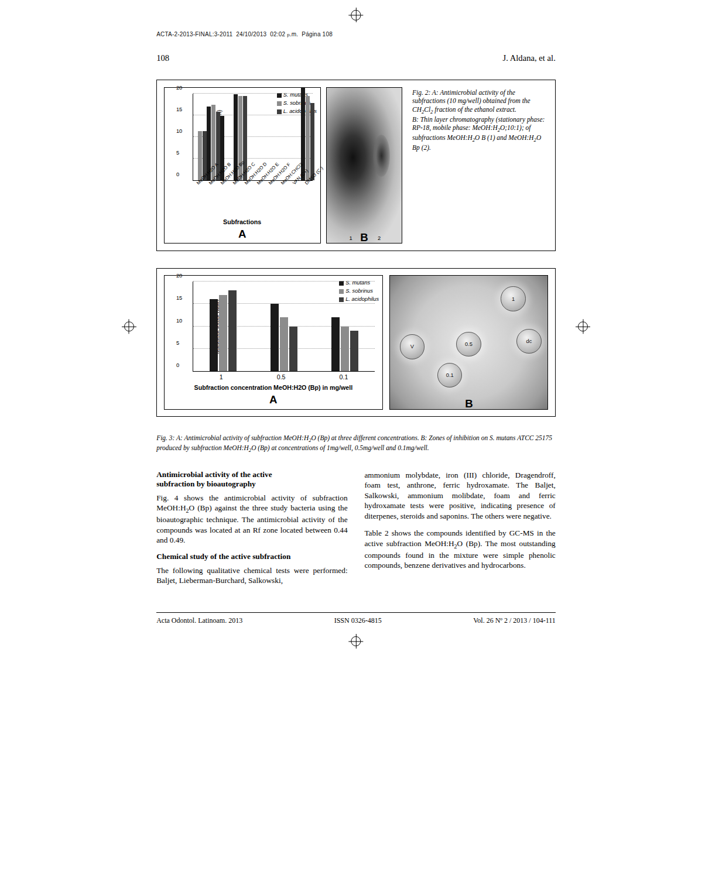ACTA-2-2013-FINAL:3-2011 24/10/2013 02:02 p.m. Página 108
108 J. Aldana, et al.
S. mutans
S. sobrinus
L. acidophilus
Inhibition halos (mm) 0 5 10 15 20
MeOH:H2O A MeOH:H2O B MeOH:H2O Bp MeOH:H2O C MeOH:H2O D MeOH:H2O E MeOH:H2O F MeOH:CHCl3 VAN (C+) DMSO (C-)
Subfractions
A
1 2
B
Fig. 2: A: Antimicrobial activity of the subfractions (10 mg/well) obtained from the CH2 Cl2 fraction of the ethanol extract.
B: Thin layer chromatography (stationary phase: RP-18, mobile phase: MeOH:H2 O;10:1); of subfractions MeOH:H2 O B (1) and MeOH:H2 O Bp (2).
S. mutans
S. sobrinus
L. acidophilus
Inhibition halos (mm) 0 5 10 15 20
10.50.1
Subfraction concentration MeOH:H2O (Bp) in mg/well
A
1
0.5
0.1
V
dc
B
Fig. 3: A: Antimicrobial activity of subfraction MeOH:H2 O (Bp) at three different concentrations. B: Zones of inhibition on S. mutans ATCC 25175 produced by subfraction MeOH:H2 O (Bp) at concentrations of 1mg/well, 0.5mg/well and 0.1mg/well.
Antimicrobial activity of the active
subfraction by bioautography
Fig. 4 shows the antimicrobial activity of subfraction MeOH:H2 O (Bp) against the three study bacteria using the bioautographic technique. The antimicrobial activity of the compounds was located at an Rf zone located between 0.44 and 0.49.
Chemical study of the active subfraction
The following qualitative chemical tests were performed: Baljet, Lieberman-Burchard, Salkowski,
ammonium molybdate, iron (III) chloride, Dragendroff, foam test, anthrone, ferric hydroxamate. The Baljet, Salkowski, ammonium molibdate, foam and ferric hydroxamate tests were positive, indicating presence of diterpenes, steroids and saponins. The others were negative.
Table 2 shows the compounds identified by GC-MS in the active subfraction MeOH:H2 O (Bp). The most outstanding compounds found in the mixture were simple phenolic compounds, benzene derivatives and hydrocarbons.
Acta Odontol. Latinoam. 2013 ISSN 0326-4815 Vol. 26 Nº 2 / 2013 / 104-111